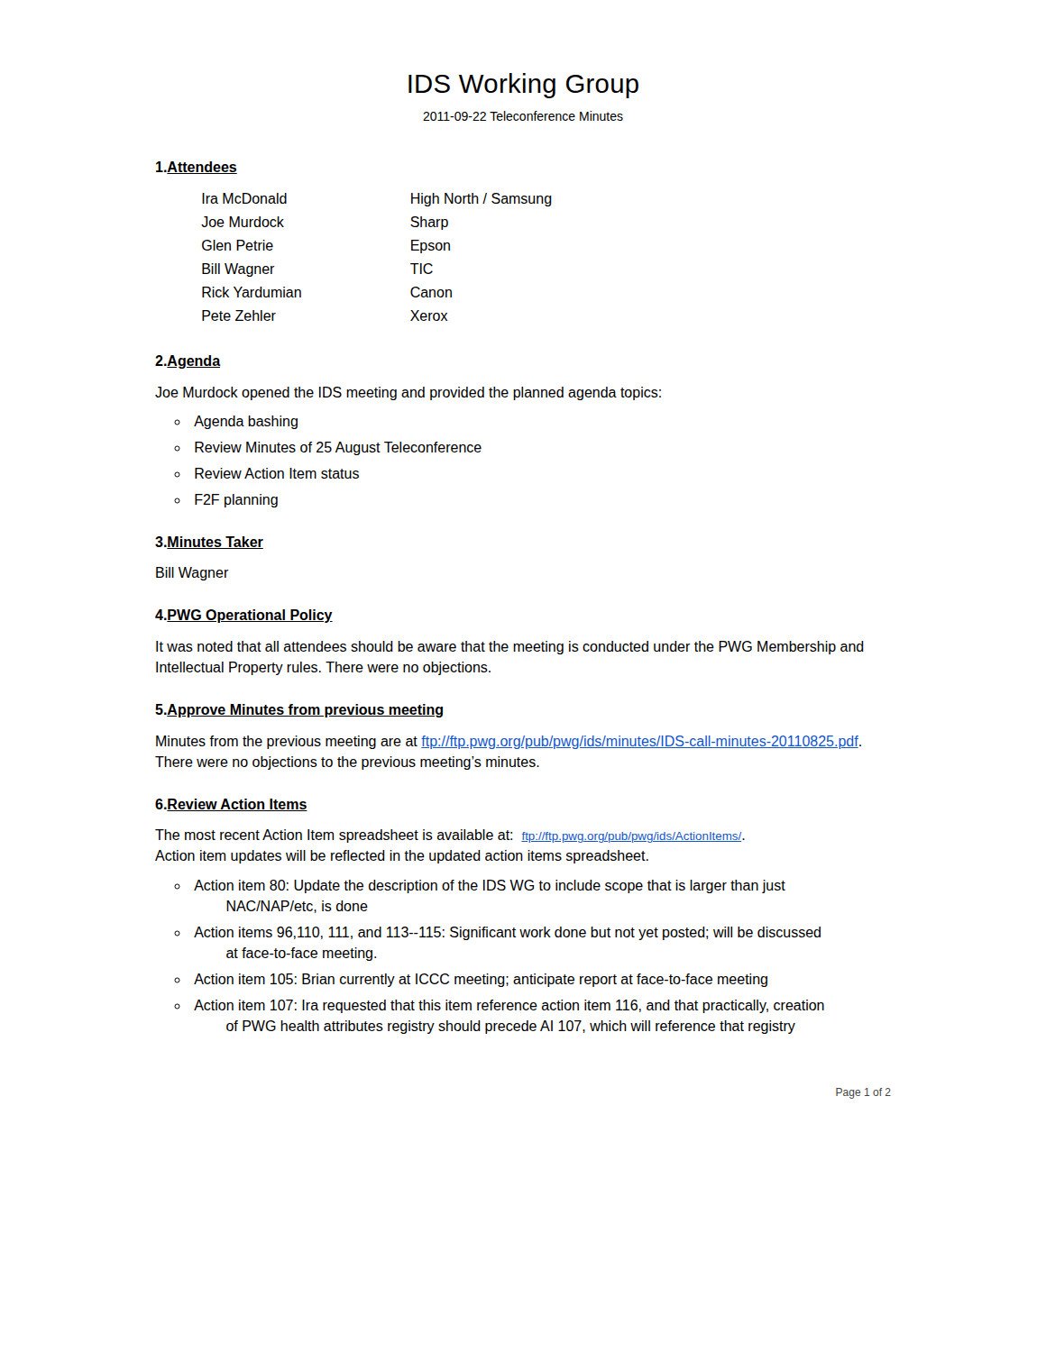IDS Working Group
2011-09-22 Teleconference Minutes
Attendees
| Ira McDonald | High North / Samsung |
| Joe Murdock | Sharp |
| Glen Petrie | Epson |
| Bill Wagner | TIC |
| Rick Yardumian | Canon |
| Pete Zehler | Xerox |
Agenda
Joe Murdock opened the IDS meeting and provided the planned agenda topics:
Agenda bashing
Review Minutes of 25 August Teleconference
Review Action Item status
F2F planning
Minutes Taker
Bill Wagner
PWG Operational Policy
It was noted that all attendees should be aware that the meeting is conducted under the PWG Membership and Intellectual Property rules. There were no objections.
Approve Minutes from previous meeting
Minutes from the previous meeting are at ftp://ftp.pwg.org/pub/pwg/ids/minutes/IDS-call-minutes-20110825.pdf. There were no objections to the previous meeting’s minutes.
Review Action Items
The most recent Action Item spreadsheet is available at: ftp://ftp.pwg.org/pub/pwg/ids/ActionItems/.
Action item updates will be reflected in the updated action items spreadsheet.
Action item 80: Update the description of the IDS WG to include scope that is larger than just NAC/NAP/etc, is done
Action items 96,110, 111, and 113--115: Significant work done but not yet posted; will be discussed at face-to-face meeting.
Action item 105: Brian currently at ICCC meeting; anticipate report at face-to-face meeting
Action item 107: Ira requested that this item reference action item 116, and that practically, creation of PWG health attributes registry should precede AI 107, which will reference that registry
Page 1 of 2